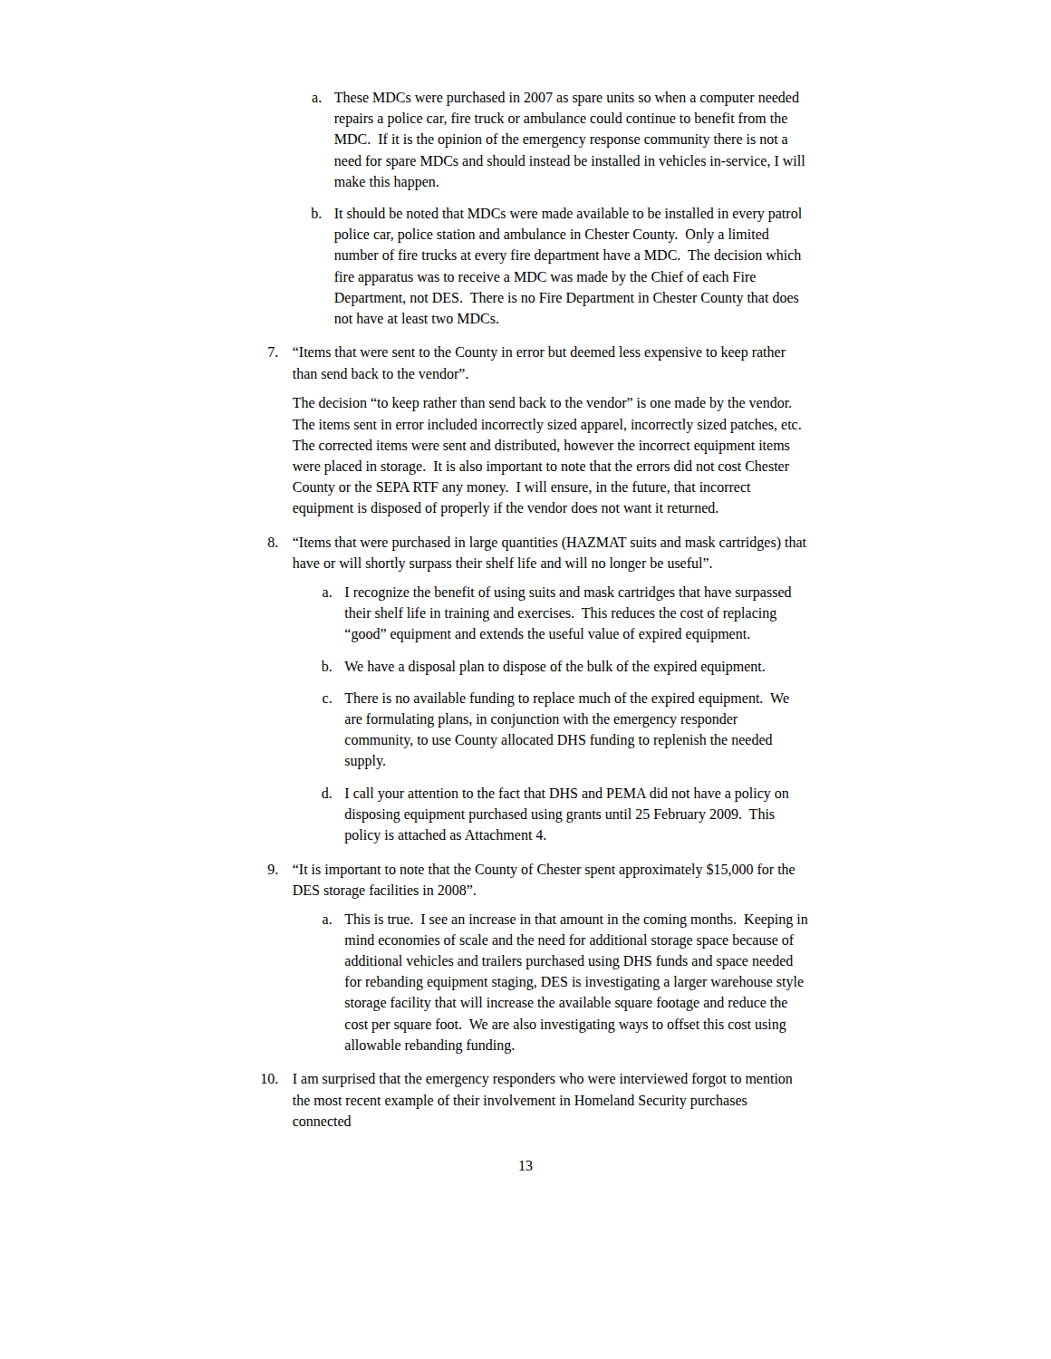These MDCs were purchased in 2007 as spare units so when a computer needed repairs a police car, fire truck or ambulance could continue to benefit from the MDC. If it is the opinion of the emergency response community there is not a need for spare MDCs and should instead be installed in vehicles in-service, I will make this happen.
It should be noted that MDCs were made available to be installed in every patrol police car, police station and ambulance in Chester County. Only a limited number of fire trucks at every fire department have a MDC. The decision which fire apparatus was to receive a MDC was made by the Chief of each Fire Department, not DES. There is no Fire Department in Chester County that does not have at least two MDCs.
“Items that were sent to the County in error but deemed less expensive to keep rather than send back to the vendor”.
The decision “to keep rather than send back to the vendor” is one made by the vendor. The items sent in error included incorrectly sized apparel, incorrectly sized patches, etc. The corrected items were sent and distributed, however the incorrect equipment items were placed in storage. It is also important to note that the errors did not cost Chester County or the SEPA RTF any money. I will ensure, in the future, that incorrect equipment is disposed of properly if the vendor does not want it returned.
“Items that were purchased in large quantities (HAZMAT suits and mask cartridges) that have or will shortly surpass their shelf life and will no longer be useful”.
I recognize the benefit of using suits and mask cartridges that have surpassed their shelf life in training and exercises. This reduces the cost of replacing “good” equipment and extends the useful value of expired equipment.
We have a disposal plan to dispose of the bulk of the expired equipment.
There is no available funding to replace much of the expired equipment. We are formulating plans, in conjunction with the emergency responder community, to use County allocated DHS funding to replenish the needed supply.
I call your attention to the fact that DHS and PEMA did not have a policy on disposing equipment purchased using grants until 25 February 2009. This policy is attached as Attachment 4.
“It is important to note that the County of Chester spent approximately $15,000 for the DES storage facilities in 2008”.
This is true. I see an increase in that amount in the coming months. Keeping in mind economies of scale and the need for additional storage space because of additional vehicles and trailers purchased using DHS funds and space needed for rebanding equipment staging, DES is investigating a larger warehouse style storage facility that will increase the available square footage and reduce the cost per square foot. We are also investigating ways to offset this cost using allowable rebanding funding.
I am surprised that the emergency responders who were interviewed forgot to mention the most recent example of their involvement in Homeland Security purchases connected
13